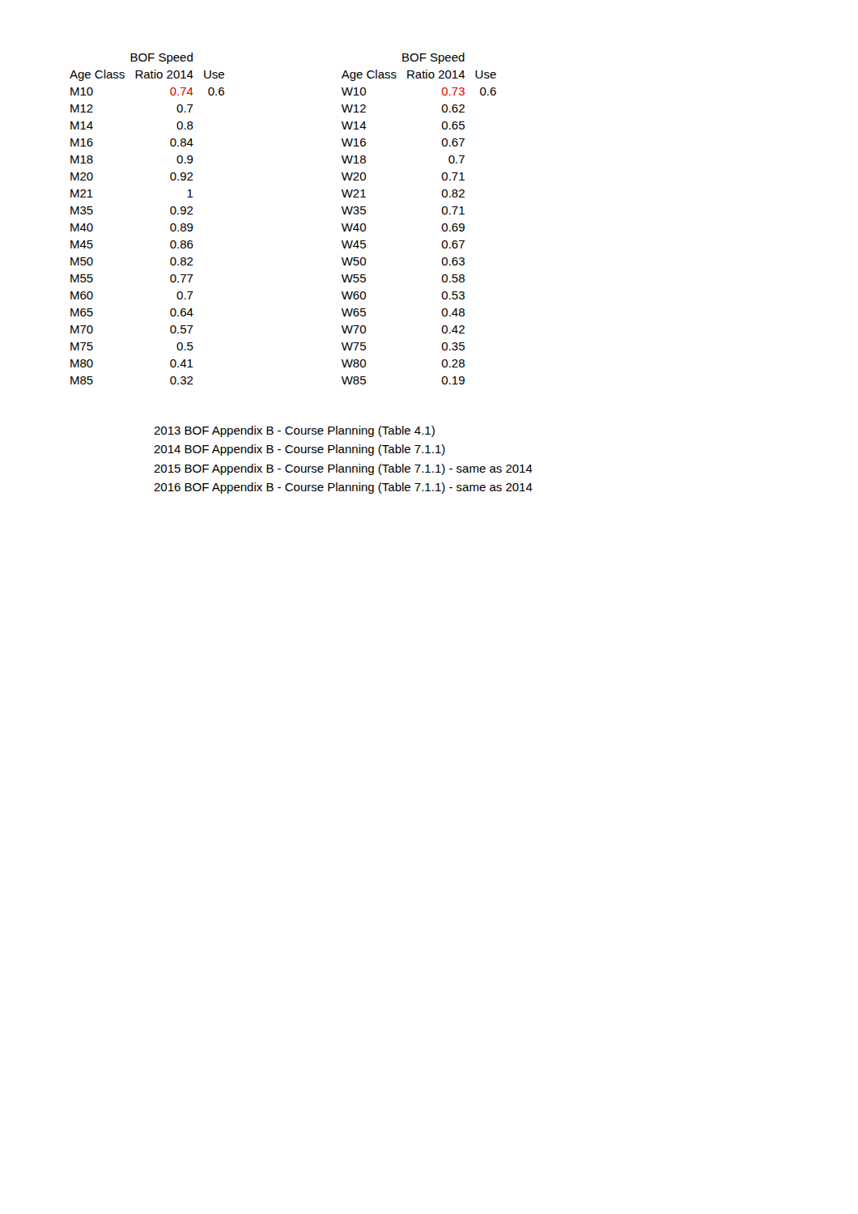| | BOF Speed | | | BOF Speed |
| Age Class | Ratio 2014 | Use | | Age Class | Ratio 2014 | Use |
| M10 | 0.74 | 0.6 | | W10 | 0.73 | 0.6 |
| M12 | 0.7 | | | W12 | 0.62 | |
| M14 | 0.8 | | | W14 | 0.65 | |
| M16 | 0.84 | | | W16 | 0.67 | |
| M18 | 0.9 | | | W18 | 0.7 | |
| M20 | 0.92 | | | W20 | 0.71 | |
| M21 | 1 | | | W21 | 0.82 | |
| M35 | 0.92 | | | W35 | 0.71 | |
| M40 | 0.89 | | | W40 | 0.69 | |
| M45 | 0.86 | | | W45 | 0.67 | |
| M50 | 0.82 | | | W50 | 0.63 | |
| M55 | 0.77 | | | W55 | 0.58 | |
| M60 | 0.7 | | | W60 | 0.53 | |
| M65 | 0.64 | | | W65 | 0.48 | |
| M70 | 0.57 | | | W70 | 0.42 | |
| M75 | 0.5 | | | W75 | 0.35 | |
| M80 | 0.41 | | | W80 | 0.28 | |
| M85 | 0.32 | | | W85 | 0.19 | |
2013 BOF Appendix B - Course Planning (Table 4.1)
2014 BOF Appendix B - Course Planning (Table 7.1.1)
2015 BOF Appendix B - Course Planning (Table 7.1.1) - same as 2014
2016 BOF Appendix B - Course Planning (Table 7.1.1) - same as 2014